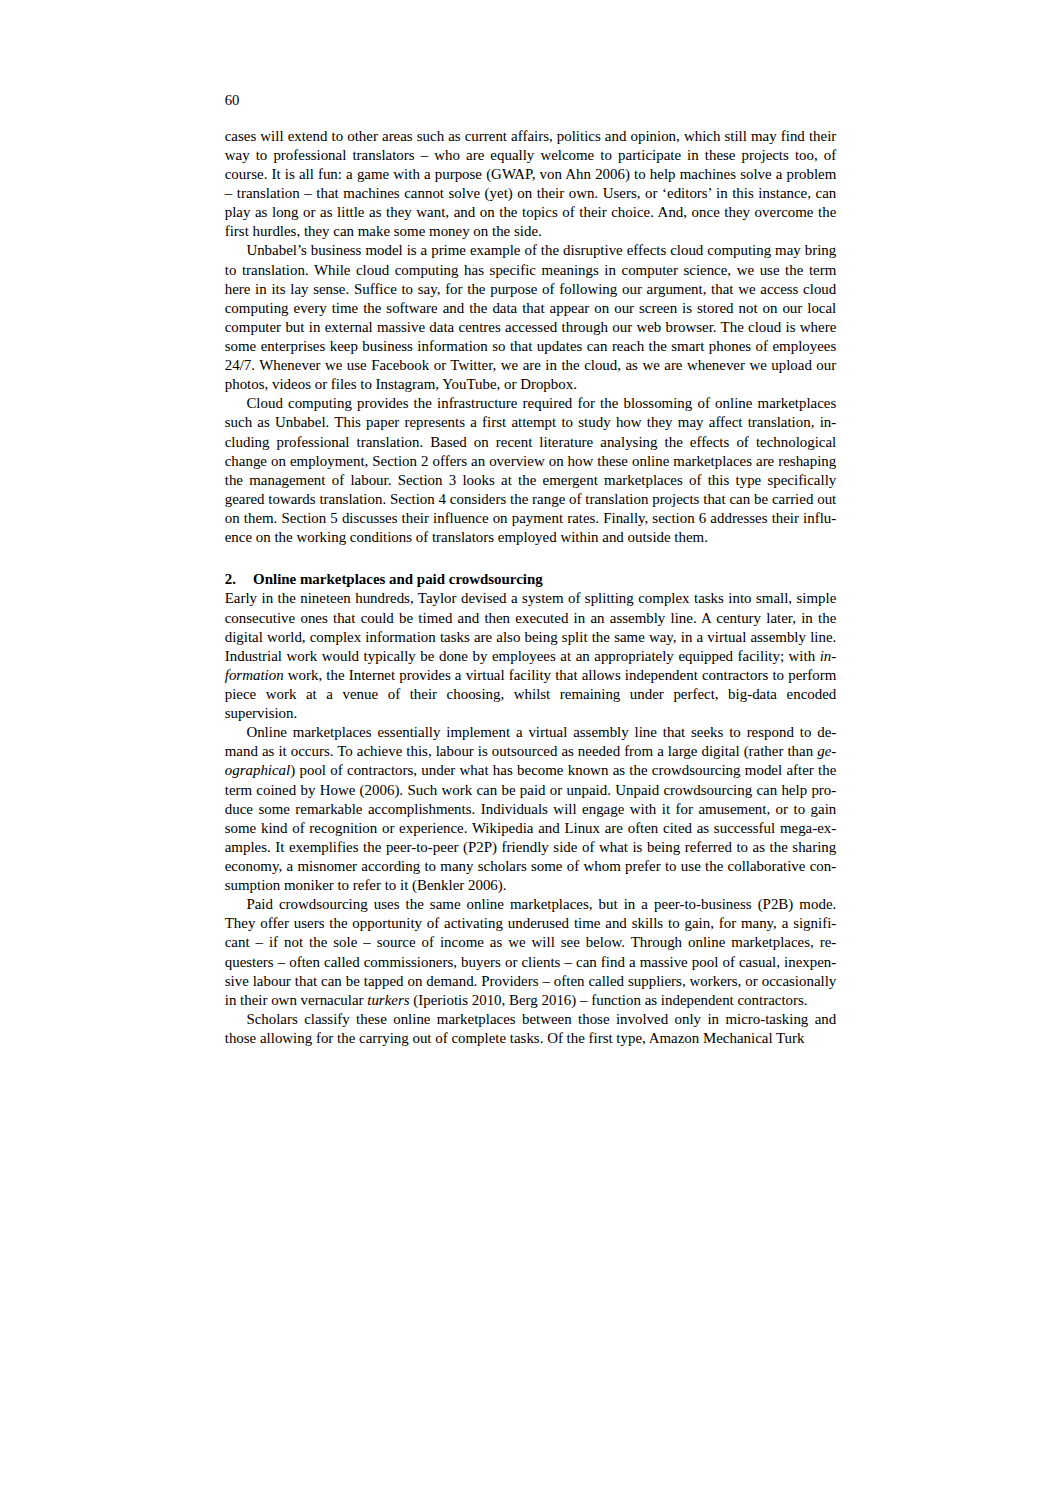60
cases will extend to other areas such as current affairs, politics and opinion, which still may find their way to professional translators – who are equally welcome to participate in these projects too, of course. It is all fun: a game with a purpose (GWAP, von Ahn 2006) to help machines solve a problem – translation – that machines cannot solve (yet) on their own. Users, or ‘editors’ in this instance, can play as long or as little as they want, and on the topics of their choice. And, once they overcome the first hurdles, they can make some money on the side.
Unbabel’s business model is a prime example of the disruptive effects cloud computing may bring to translation. While cloud computing has specific meanings in computer science, we use the term here in its lay sense. Suffice to say, for the purpose of following our argument, that we access cloud computing every time the software and the data that appear on our screen is stored not on our local computer but in external massive data centres accessed through our web browser. The cloud is where some enterprises keep business information so that updates can reach the smart phones of employees 24/7. Whenever we use Facebook or Twitter, we are in the cloud, as we are whenever we upload our photos, videos or files to Instagram, YouTube, or Dropbox.
Cloud computing provides the infrastructure required for the blossoming of online marketplaces such as Unbabel. This paper represents a first attempt to study how they may affect translation, including professional translation. Based on recent literature analysing the effects of technological change on employment, Section 2 offers an overview on how these online marketplaces are reshaping the management of labour. Section 3 looks at the emergent marketplaces of this type specifically geared towards translation. Section 4 considers the range of translation projects that can be carried out on them. Section 5 discusses their influence on payment rates. Finally, section 6 addresses their influence on the working conditions of translators employed within and outside them.
2. Online marketplaces and paid crowdsourcing
Early in the nineteen hundreds, Taylor devised a system of splitting complex tasks into small, simple consecutive ones that could be timed and then executed in an assembly line. A century later, in the digital world, complex information tasks are also being split the same way, in a virtual assembly line. Industrial work would typically be done by employees at an appropriately equipped facility; with information work, the Internet provides a virtual facility that allows independent contractors to perform piece work at a venue of their choosing, whilst remaining under perfect, big-data encoded supervision.
Online marketplaces essentially implement a virtual assembly line that seeks to respond to demand as it occurs. To achieve this, labour is outsourced as needed from a large digital (rather than geographical) pool of contractors, under what has become known as the crowdsourcing model after the term coined by Howe (2006). Such work can be paid or unpaid. Unpaid crowdsourcing can help produce some remarkable accomplishments. Individuals will engage with it for amusement, or to gain some kind of recognition or experience. Wikipedia and Linux are often cited as successful mega-examples. It exemplifies the peer-to-peer (P2P) friendly side of what is being referred to as the sharing economy, a misnomer according to many scholars some of whom prefer to use the collaborative consumption moniker to refer to it (Benkler 2006).
Paid crowdsourcing uses the same online marketplaces, but in a peer-to-business (P2B) mode. They offer users the opportunity of activating underused time and skills to gain, for many, a significant – if not the sole – source of income as we will see below. Through online marketplaces, requesters – often called commissioners, buyers or clients – can find a massive pool of casual, inexpensive labour that can be tapped on demand. Providers – often called suppliers, workers, or occasionally in their own vernacular turkers (Iperiotis 2010, Berg 2016) – function as independent contractors.
Scholars classify these online marketplaces between those involved only in micro-tasking and those allowing for the carrying out of complete tasks. Of the first type, Amazon Mechanical Turk